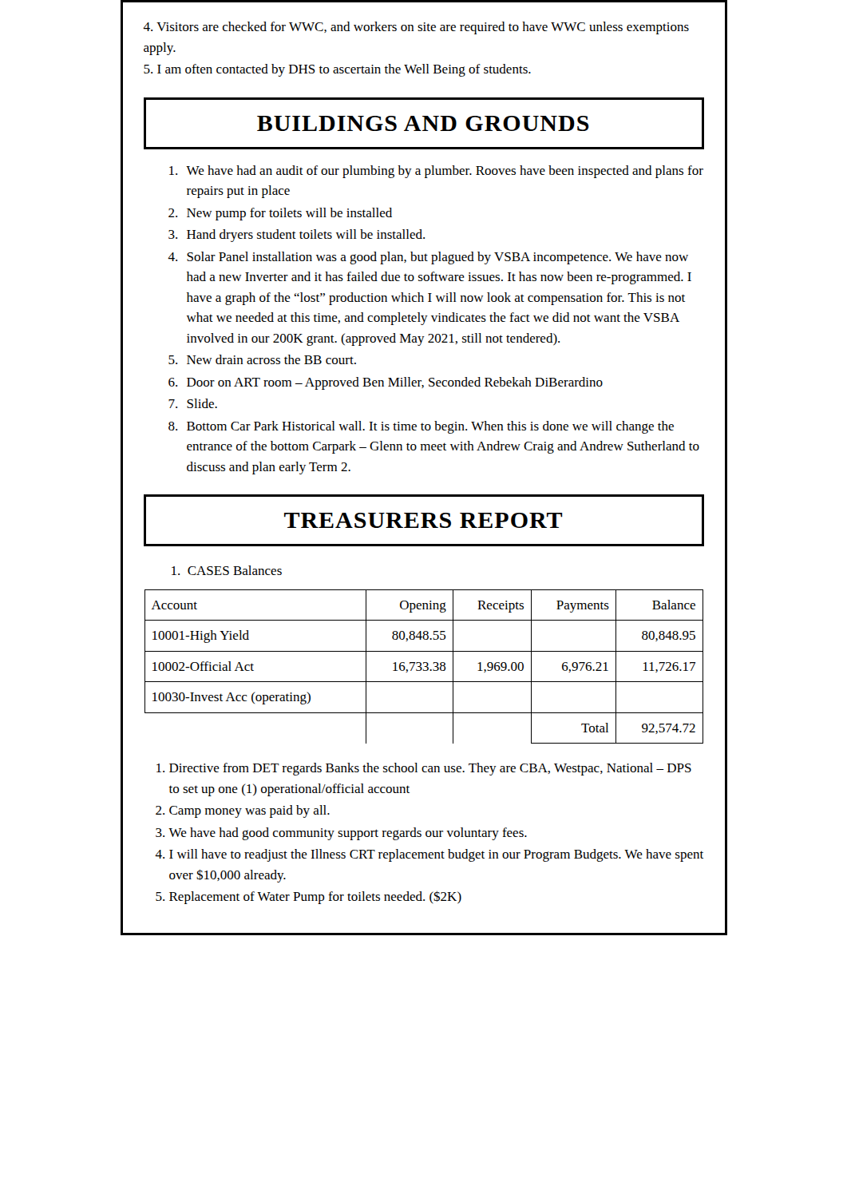4. Visitors are checked for WWC, and workers on site are required to have WWC unless exemptions apply.
5. I am often contacted by DHS to ascertain the Well Being of students.
BUILDINGS AND GROUNDS
We have had an audit of our plumbing by a plumber. Rooves have been inspected and plans for repairs put in place
New pump for toilets will be installed
Hand dryers student toilets will be installed.
Solar Panel installation was a good plan, but plagued by VSBA incompetence. We have now had a new Inverter and it has failed due to software issues. It has now been re-programmed. I have a graph of the “lost” production which I will now look at compensation for. This is not what we needed at this time, and completely vindicates the fact we did not want the VSBA involved in our 200K grant. (approved May 2021, still not tendered).
New drain across the BB court.
Door on ART room – Approved Ben Miller, Seconded Rebekah DiBerardino
Slide.
Bottom Car Park Historical wall. It is time to begin. When this is done we will change the entrance of the bottom Carpark – Glenn to meet with Andrew Craig and Andrew Sutherland to discuss and plan early Term 2.
TREASURERS REPORT
1. CASES Balances
| Account | Opening | Receipts | Payments | Balance |
| --- | --- | --- | --- | --- |
| 10001-High Yield | 80,848.55 | | | 80,848.95 |
| 10002-Official Act | 16,733.38 | 1,969.00 | 6,976.21 | 11,726.17 |
| 10030-Invest Acc (operating) | | | | |
| | | | Total | 92,574.72 |
Directive from DET regards Banks the school can use. They are CBA, Westpac, National – DPS to set up one (1) operational/official account
Camp money was paid by all.
We have had good community support regards our voluntary fees.
I will have to readjust the Illness CRT replacement budget in our Program Budgets. We have spent over $10,000 already.
Replacement of Water Pump for toilets needed. ($2K)